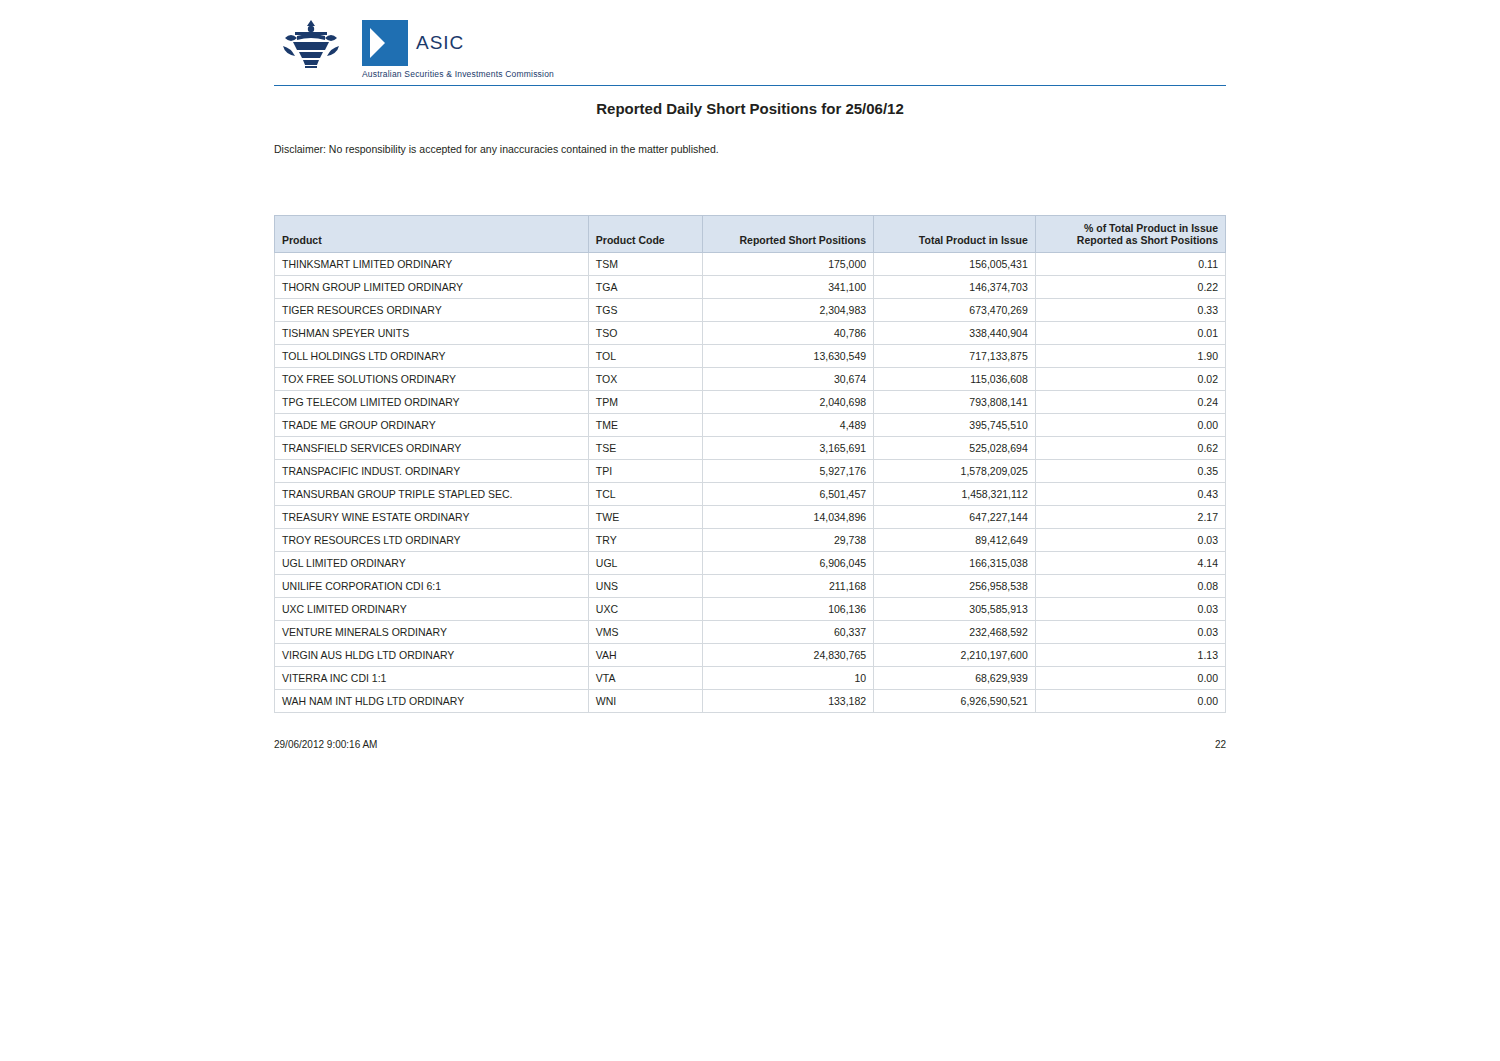ASIC
Australian Securities & Investments Commission
Reported Daily Short Positions for 25/06/12
Disclaimer: No responsibility is accepted for any inaccuracies contained in the matter published.
| Product | Product Code | Reported Short Positions | Total Product in Issue | % of Total Product in Issue Reported as Short Positions |
| --- | --- | --- | --- | --- |
| THINKSMART LIMITED ORDINARY | TSM | 175,000 | 156,005,431 | 0.11 |
| THORN GROUP LIMITED ORDINARY | TGA | 341,100 | 146,374,703 | 0.22 |
| TIGER RESOURCES ORDINARY | TGS | 2,304,983 | 673,470,269 | 0.33 |
| TISHMAN SPEYER UNITS | TSO | 40,786 | 338,440,904 | 0.01 |
| TOLL HOLDINGS LTD ORDINARY | TOL | 13,630,549 | 717,133,875 | 1.90 |
| TOX FREE SOLUTIONS ORDINARY | TOX | 30,674 | 115,036,608 | 0.02 |
| TPG TELECOM LIMITED ORDINARY | TPM | 2,040,698 | 793,808,141 | 0.24 |
| TRADE ME GROUP ORDINARY | TME | 4,489 | 395,745,510 | 0.00 |
| TRANSFIELD SERVICES ORDINARY | TSE | 3,165,691 | 525,028,694 | 0.62 |
| TRANSPACIFIC INDUST. ORDINARY | TPI | 5,927,176 | 1,578,209,025 | 0.35 |
| TRANSURBAN GROUP TRIPLE STAPLED SEC. | TCL | 6,501,457 | 1,458,321,112 | 0.43 |
| TREASURY WINE ESTATE ORDINARY | TWE | 14,034,896 | 647,227,144 | 2.17 |
| TROY RESOURCES LTD ORDINARY | TRY | 29,738 | 89,412,649 | 0.03 |
| UGL LIMITED ORDINARY | UGL | 6,906,045 | 166,315,038 | 4.14 |
| UNILIFE CORPORATION CDI 6:1 | UNS | 211,168 | 256,958,538 | 0.08 |
| UXC LIMITED ORDINARY | UXC | 106,136 | 305,585,913 | 0.03 |
| VENTURE MINERALS ORDINARY | VMS | 60,337 | 232,468,592 | 0.03 |
| VIRGIN AUS HLDG LTD ORDINARY | VAH | 24,830,765 | 2,210,197,600 | 1.13 |
| VITERRA INC CDI 1:1 | VTA | 10 | 68,629,939 | 0.00 |
| WAH NAM INT HLDG LTD ORDINARY | WNI | 133,182 | 6,926,590,521 | 0.00 |
29/06/2012 9:00:16 AM
22